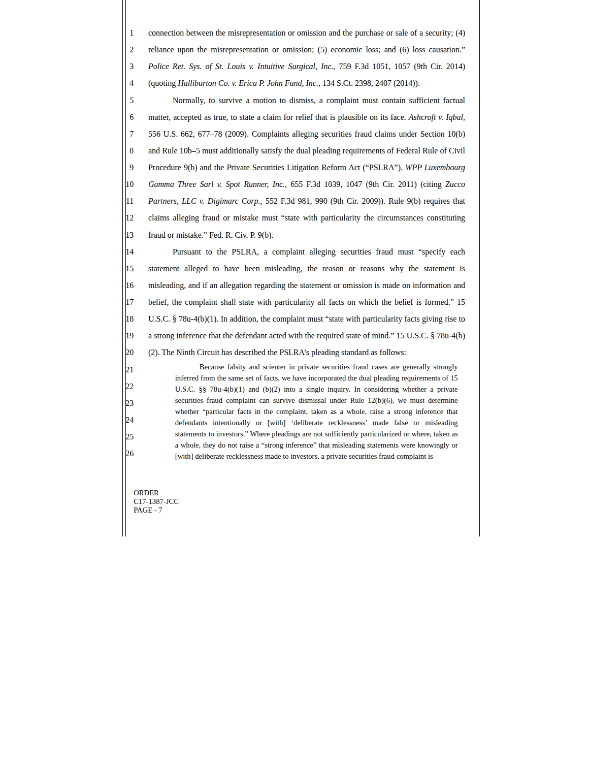1
2
3
4
5
6
7
8
9
10
11
12
13
14
15
16
17
18
19
20
21
22
23
24
25
26
connection between the misrepresentation or omission and the purchase or sale of a security; (4) reliance upon the misrepresentation or omission; (5) economic loss; and (6) loss causation.” Police Ret. Sys. of St. Louis v. Intuitive Surgical, Inc., 759 F.3d 1051, 1057 (9th Cir. 2014) (quoting Halliburton Co. v. Erica P. John Fund, Inc., 134 S.Ct. 2398, 2407 (2014)).
Normally, to survive a motion to dismiss, a complaint must contain sufficient factual matter, accepted as true, to state a claim for relief that is plausible on its face. Ashcroft v. Iqbal, 556 U.S. 662, 677–78 (2009). Complaints alleging securities fraud claims under Section 10(b) and Rule 10b–5 must additionally satisfy the dual pleading requirements of Federal Rule of Civil Procedure 9(b) and the Private Securities Litigation Reform Act (“PSLRA”). WPP Luxembourg Gamma Three Sarl v. Spot Runner, Inc., 655 F.3d 1039, 1047 (9th Cir. 2011) (citing Zucco Partners, LLC v. Digimarc Corp., 552 F.3d 981, 990 (9th Cir. 2009)). Rule 9(b) requires that claims alleging fraud or mistake must “state with particularity the circumstances constituting fraud or mistake.” Fed. R. Civ. P. 9(b).
Pursuant to the PSLRA, a complaint alleging securities fraud must “specify each statement alleged to have been misleading, the reason or reasons why the statement is misleading, and if an allegation regarding the statement or omission is made on information and belief, the complaint shall state with particularity all facts on which the belief is formed.” 15 U.S.C. § 78u-4(b)(1). In addition, the complaint must “state with particularity facts giving rise to a strong inference that the defendant acted with the required state of mind.” 15 U.S.C. § 78u-4(b)(2). The Ninth Circuit has described the PSLRA’s pleading standard as follows:
Because falsity and scienter in private securities fraud cases are generally strongly inferred from the same set of facts, we have incorporated the dual pleading requirements of 15 U.S.C. §§ 78u-4(b)(1) and (b)(2) into a single inquiry. In considering whether a private securities fraud complaint can survive dismissal under Rule 12(b)(6), we must determine whether “particular facts in the complaint, taken as a whole, raise a strong inference that defendants intentionally or [with] ‘deliberate recklessness’ made false or misleading statements to investors.” Where pleadings are not sufficiently particularized or where, taken as a whole, they do not raise a “strong inference” that misleading statements were knowingly or [with] deliberate recklessness made to investors, a private securities fraud complaint is
ORDER
C17-1387-JCC
PAGE - 7